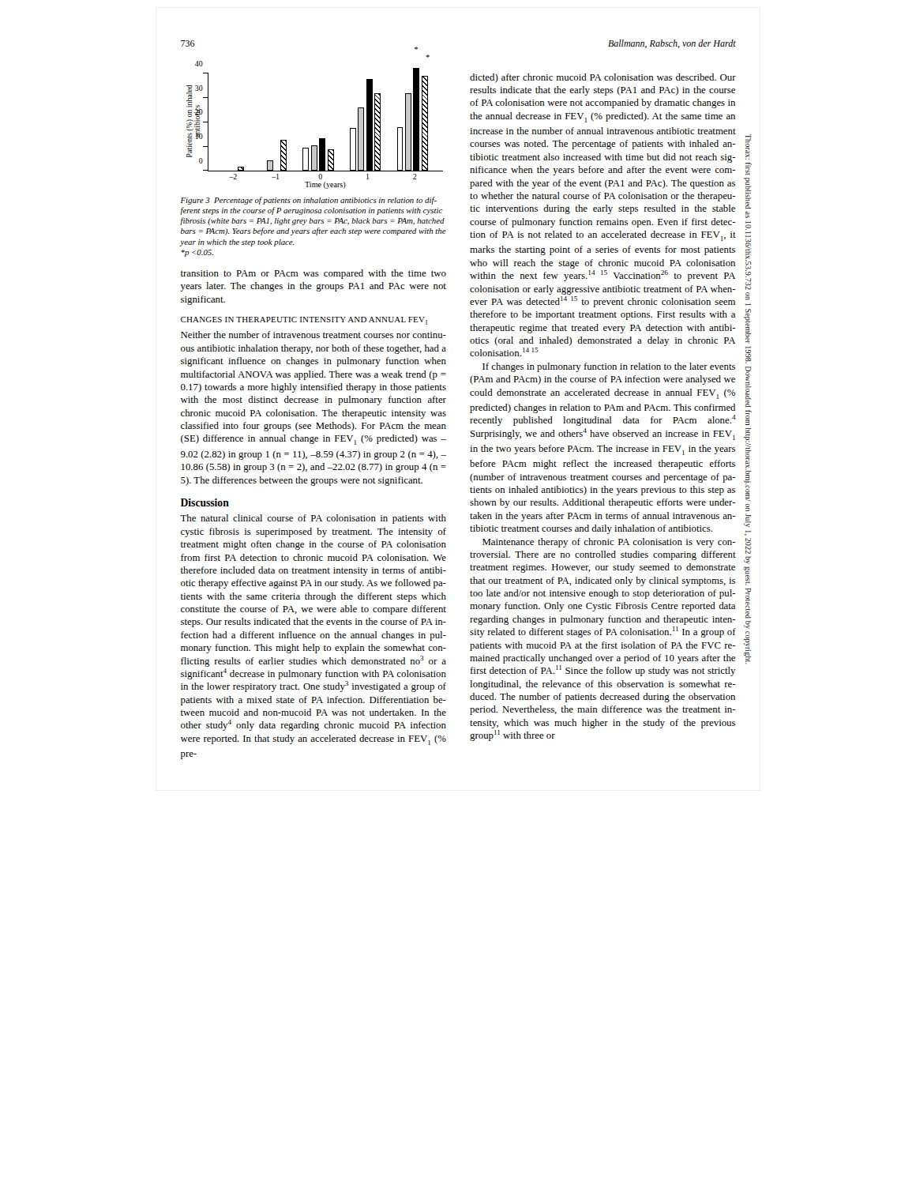736
Ballmann, Rabsch, von der Hardt
Patients (%) on inhaled
antibiotics
0
10
20
30
40
*
*
–2 –1 0 1 2
Time (years)
Figure 3 Percentage of patients on inhalation antibiotics in relation to different steps in the course of P aeruginosa colonisation in patients with cystic fibrosis (white bars = PA1, light grey bars = PAc, black bars = PAm, hatched bars = PAcm). Years before and years after each step were compared with the year in which the step took place.
*p <0.05.
transition to PAm or PAcm was compared with the time two years later. The changes in the groups PA1 and PAc were not significant.
Changes in therapeutic intensity and annual FEV1
Neither the number of intravenous treatment courses nor continuous antibiotic inhalation therapy, nor both of these together, had a significant influence on changes in pulmonary function when multifactorial ANOVA was applied. There was a weak trend (p = 0.17) towards a more highly intensified therapy in those patients with the most distinct decrease in pulmonary function after chronic mucoid PA colonisation. The therapeutic intensity was classified into four groups (see Methods). For PAcm the mean (SE) difference in annual change in FEV1 (% predicted) was –9.02 (2.82) in group 1 (n = 11), –8.59 (4.37) in group 2 (n = 4), –10.86 (5.58) in group 3 (n = 2), and –22.02 (8.77) in group 4 (n = 5). The differences between the groups were not significant.
Discussion
The natural clinical course of PA colonisation in patients with cystic fibrosis is superimposed by treatment. The intensity of treatment might often change in the course of PA colonisation from first PA detection to chronic mucoid PA colonisation. We therefore included data on treatment intensity in terms of antibiotic therapy effective against PA in our study. As we followed patients with the same criteria through the different steps which constitute the course of PA, we were able to compare different steps. Our results indicated that the events in the course of PA infection had a different influence on the annual changes in pulmonary function. This might help to explain the somewhat conflicting results of earlier studies which demonstrated no3 or a significant4 decrease in pulmonary function with PA colonisation in the lower respiratory tract. One study3 investigated a group of patients with a mixed state of PA infection. Differentiation between mucoid and non-mucoid PA was not undertaken. In the other study4 only data regarding chronic mucoid PA infection were reported. In that study an accelerated decrease in FEV1 (% pre-
dicted) after chronic mucoid PA colonisation was described. Our results indicate that the early steps (PA1 and PAc) in the course of PA colonisation were not accompanied by dramatic changes in the annual decrease in FEV1 (% predicted). At the same time an increase in the number of annual intravenous antibiotic treatment courses was noted. The percentage of patients with inhaled antibiotic treatment also increased with time but did not reach significance when the years before and after the event were compared with the year of the event (PA1 and PAc). The question as to whether the natural course of PA colonisation or the therapeutic interventions during the early steps resulted in the stable course of pulmonary function remains open. Even if first detection of PA is not related to an accelerated decrease in FEV1, it marks the starting point of a series of events for most patients who will reach the stage of chronic mucoid PA colonisation within the next few years.14 15 Vaccination26 to prevent PA colonisation or early aggressive antibiotic treatment of PA whenever PA was detected14 15 to prevent chronic colonisation seem therefore to be important treatment options. First results with a therapeutic regime that treated every PA detection with antibiotics (oral and inhaled) demonstrated a delay in chronic PA colonisation.14 15
If changes in pulmonary function in relation to the later events (PAm and PAcm) in the course of PA infection were analysed we could demonstrate an accelerated decrease in annual FEV1 (% predicted) changes in relation to PAm and PAcm. This confirmed recently published longitudinal data for PAcm alone.4 Surprisingly, we and others4 have observed an increase in FEV1 in the two years before PAcm. The increase in FEV1 in the years before PAcm might reflect the increased therapeutic efforts (number of intravenous treatment courses and percentage of patients on inhaled antibiotics) in the years previous to this step as shown by our results. Additional therapeutic efforts were undertaken in the years after PAcm in terms of annual intravenous antibiotic treatment courses and daily inhalation of antibiotics.
Maintenance therapy of chronic PA colonisation is very controversial. There are no controlled studies comparing different treatment regimes. However, our study seemed to demonstrate that our treatment of PA, indicated only by clinical symptoms, is too late and/or not intensive enough to stop deterioration of pulmonary function. Only one Cystic Fibrosis Centre reported data regarding changes in pulmonary function and therapeutic intensity related to different stages of PA colonisation.11 In a group of patients with mucoid PA at the first isolation of PA the FVC remained practically unchanged over a period of 10 years after the first detection of PA.11 Since the follow up study was not strictly longitudinal, the relevance of this observation is somewhat reduced. The number of patients decreased during the observation period. Nevertheless, the main difference was the treatment intensity, which was much higher in the study of the previous group11 with three or
Thorax: first published as 10.1136/thx.53.9.732 on 1 September 1998. Downloaded from http://thorax.bmj.com/ on July 1, 2022 by guest. Protected by copyright.